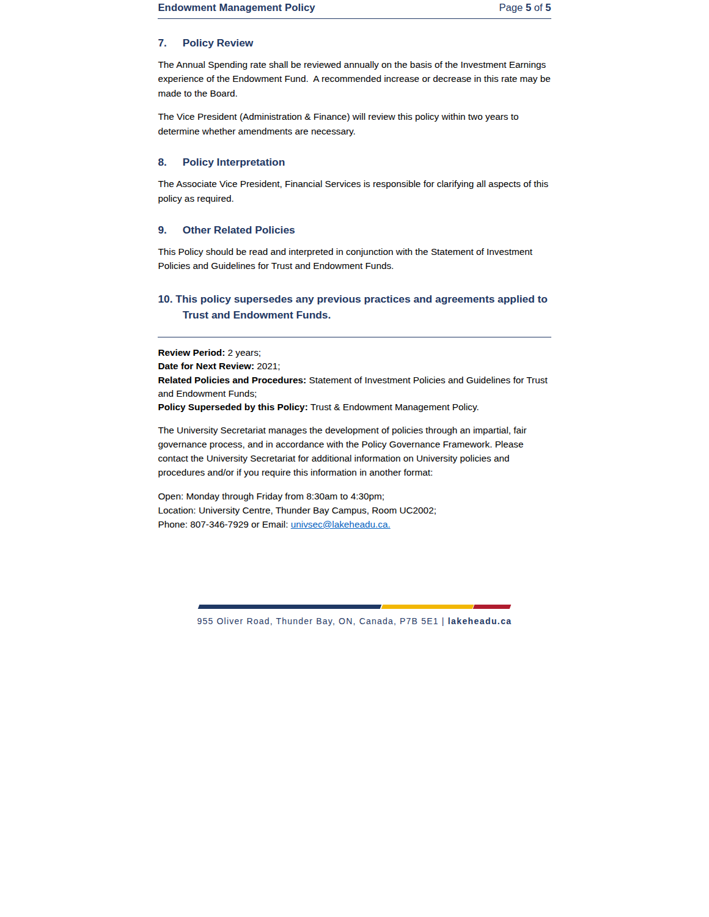Endowment Management Policy Page 5 of 5
7. Policy Review
The Annual Spending rate shall be reviewed annually on the basis of the Investment Earnings experience of the Endowment Fund. A recommended increase or decrease in this rate may be made to the Board.
The Vice President (Administration & Finance) will review this policy within two years to determine whether amendments are necessary.
8. Policy Interpretation
The Associate Vice President, Financial Services is responsible for clarifying all aspects of this policy as required.
9. Other Related Policies
This Policy should be read and interpreted in conjunction with the Statement of Investment Policies and Guidelines for Trust and Endowment Funds.
10. This policy supersedes any previous practices and agreements applied to Trust and Endowment Funds.
Review Period: 2 years;
Date for Next Review: 2021;
Related Policies and Procedures: Statement of Investment Policies and Guidelines for Trust and Endowment Funds;
Policy Superseded by this Policy: Trust & Endowment Management Policy.
The University Secretariat manages the development of policies through an impartial, fair governance process, and in accordance with the Policy Governance Framework. Please contact the University Secretariat for additional information on University policies and procedures and/or if you require this information in another format:
Open: Monday through Friday from 8:30am to 4:30pm;
Location: University Centre, Thunder Bay Campus, Room UC2002;
Phone: 807-346-7929 or Email: univsec@lakeheadu.ca.
955 Oliver Road, Thunder Bay, ON, Canada, P7B 5E1 | lakeheadu.ca